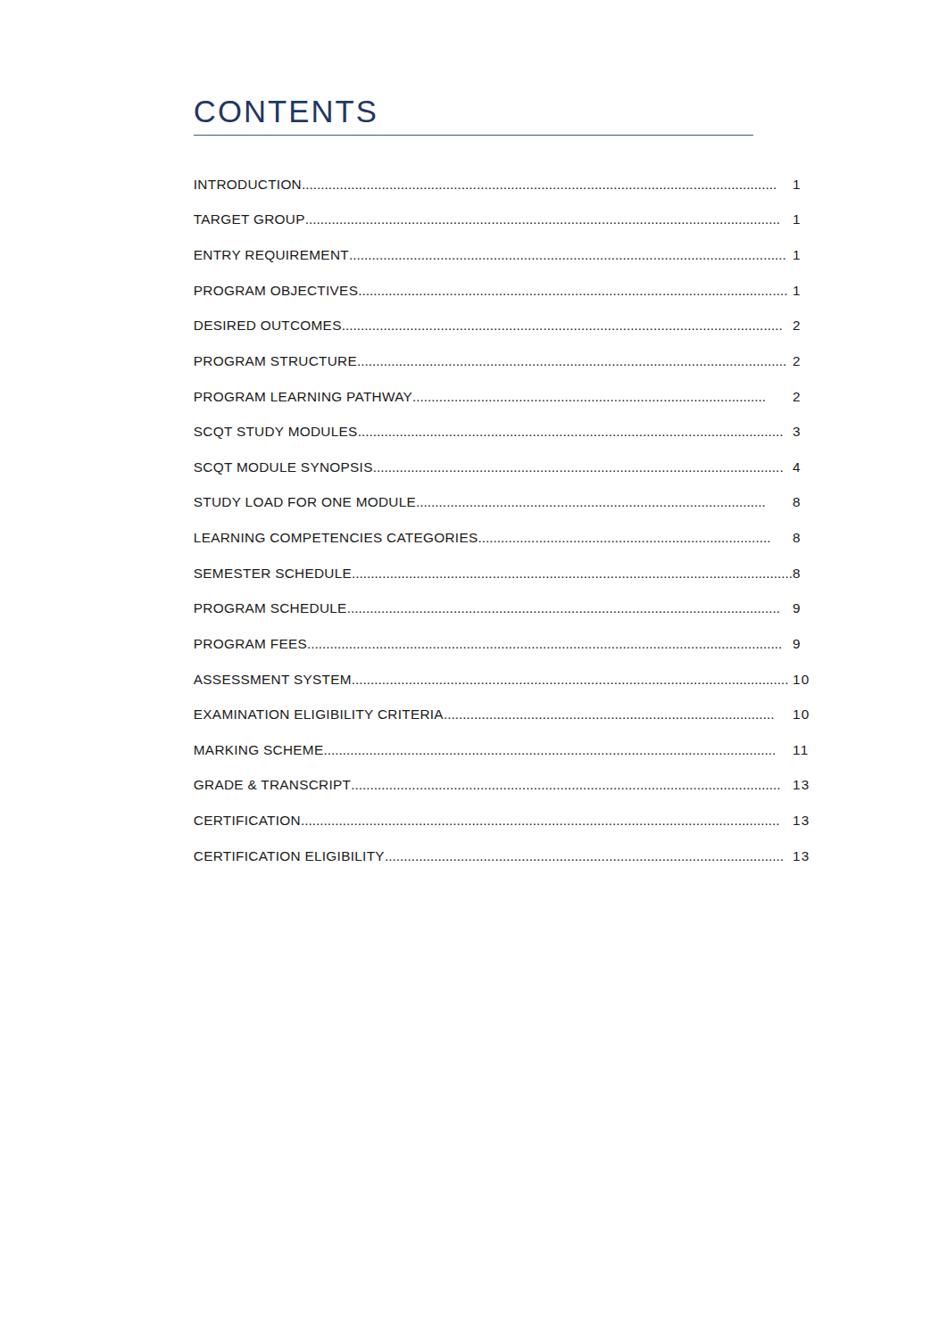CONTENTS
| INTRODUCTION ............................................................................................................................. | 1 |
| TARGET GROUP ............................................................................................................................. | 1 |
| ENTRY REQUIREMENT ................................................................................................................... | 1 |
| PROGRAM OBJECTIVES ................................................................................................................. | 1 |
| DESIRED OUTCOMES .................................................................................................................... | 2 |
| PROGRAM STRUCTURE ................................................................................................................. | 2 |
| PROGRAM LEARNING PATHWAY ............................................................................................. | 2 |
| SCQT STUDY MODULES ................................................................................................................ | 3 |
| SCQT MODULE SYNOPSIS ............................................................................................................ | 4 |
| STUDY LOAD FOR ONE MODULE ............................................................................................ | 8 |
| LEARNING COMPETENCIES CATEGORIES ............................................................................. | 8 |
| SEMESTER SCHEDULE .................................................................................................................... | 8 |
| PROGRAM SCHEDULE .................................................................................................................. | 9 |
| PROGRAM FEES ............................................................................................................................. | 9 |
| ASSESSMENT SYSTEM ................................................................................................................... | 10 |
| EXAMINATION ELIGIBILITY CRITERIA ....................................................................................... | 10 |
| MARKING SCHEME ....................................................................................................................... | 11 |
| GRADE & TRANSCRIPT ................................................................................................................. | 13 |
| CERTIFICATION .............................................................................................................................. | 13 |
| CERTIFICATION ELIGIBILITY ......................................................................................................... | 13 |